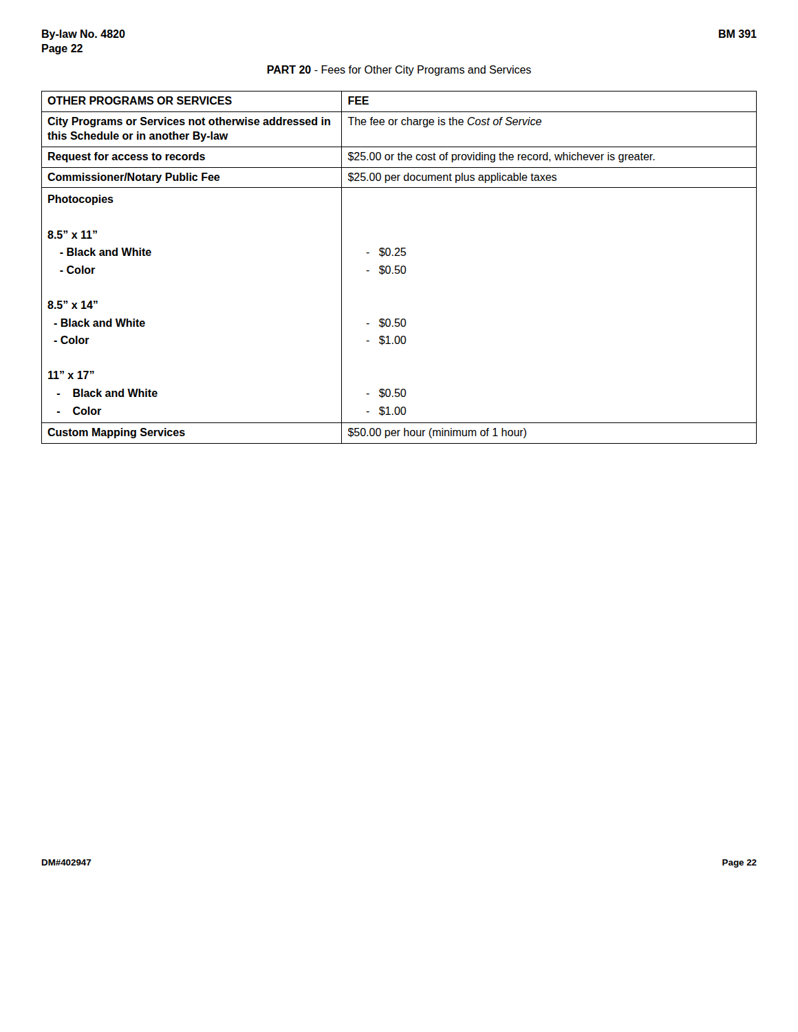By-law No. 4820
Page 22
BM 391
PART 20 - Fees for Other City Programs and Services
| OTHER PROGRAMS OR SERVICES | FEE |
| City Programs or Services not otherwise addressed in this Schedule or in another By-law | The fee or charge is the Cost of Service |
| Request for access to records | $25.00 or the cost of providing the record, whichever is greater. |
| Commissioner/Notary Public Fee | $25.00 per document plus applicable taxes |
| Photocopies 8.5” x 11” - Black and White - Color 8.5” x 14” - Black and White - Color 11” x 17” - Black and White - Color | - $0.25 - $0.50 - $0.50 - $1.00 - $0.50 - $1.00 |
| Custom Mapping Services | $50.00 per hour (minimum of 1 hour) |
DM#402947
Page 22